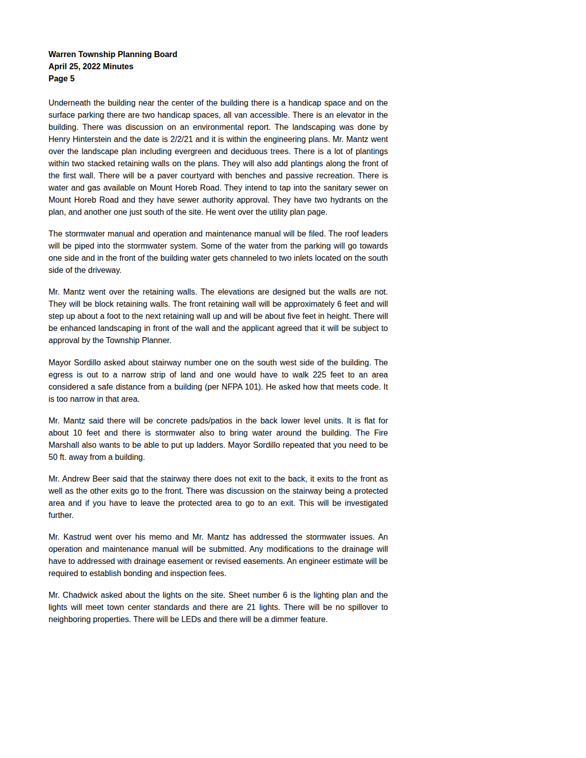Warren Township Planning Board
April 25, 2022 Minutes
Page 5
Underneath the building near the center of the building there is a handicap space and on the surface parking there are two handicap spaces, all van accessible. There is an elevator in the building. There was discussion on an environmental report. The landscaping was done by Henry Hinterstein and the date is 2/2/21 and it is within the engineering plans. Mr. Mantz went over the landscape plan including evergreen and deciduous trees. There is a lot of plantings within two stacked retaining walls on the plans. They will also add plantings along the front of the first wall. There will be a paver courtyard with benches and passive recreation. There is water and gas available on Mount Horeb Road. They intend to tap into the sanitary sewer on Mount Horeb Road and they have sewer authority approval. They have two hydrants on the plan, and another one just south of the site. He went over the utility plan page.
The stormwater manual and operation and maintenance manual will be filed. The roof leaders will be piped into the stormwater system. Some of the water from the parking will go towards one side and in the front of the building water gets channeled to two inlets located on the south side of the driveway.
Mr. Mantz went over the retaining walls. The elevations are designed but the walls are not. They will be block retaining walls. The front retaining wall will be approximately 6 feet and will step up about a foot to the next retaining wall up and will be about five feet in height. There will be enhanced landscaping in front of the wall and the applicant agreed that it will be subject to approval by the Township Planner.
Mayor Sordillo asked about stairway number one on the south west side of the building. The egress is out to a narrow strip of land and one would have to walk 225 feet to an area considered a safe distance from a building (per NFPA 101). He asked how that meets code. It is too narrow in that area.
Mr. Mantz said there will be concrete pads/patios in the back lower level units. It is flat for about 10 feet and there is stormwater also to bring water around the building. The Fire Marshall also wants to be able to put up ladders. Mayor Sordillo repeated that you need to be 50 ft. away from a building.
Mr. Andrew Beer said that the stairway there does not exit to the back, it exits to the front as well as the other exits go to the front. There was discussion on the stairway being a protected area and if you have to leave the protected area to go to an exit. This will be investigated further.
Mr. Kastrud went over his memo and Mr. Mantz has addressed the stormwater issues. An operation and maintenance manual will be submitted. Any modifications to the drainage will have to addressed with drainage easement or revised easements. An engineer estimate will be required to establish bonding and inspection fees.
Mr. Chadwick asked about the lights on the site. Sheet number 6 is the lighting plan and the lights will meet town center standards and there are 21 lights. There will be no spillover to neighboring properties. There will be LEDs and there will be a dimmer feature.